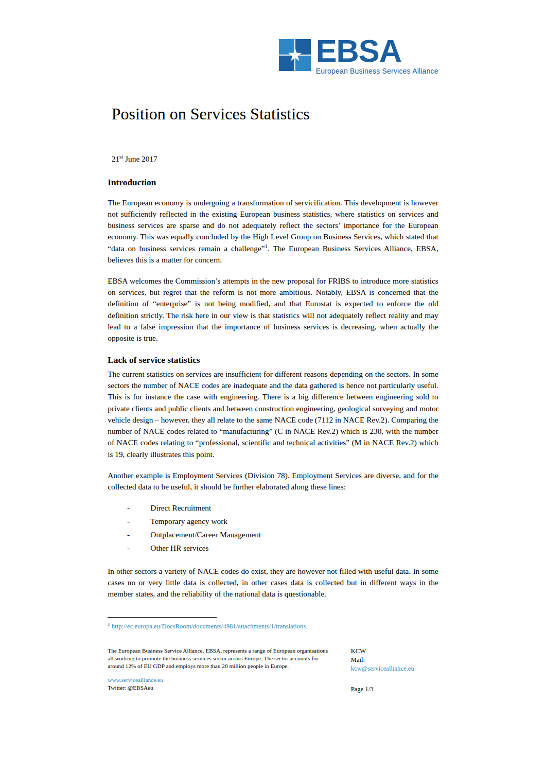★
EBSA European Business Services Alliance
Position on Services Statistics
21st June 2017
Introduction
The European economy is undergoing a transformation of servicification. This development is however not sufficiently reflected in the existing European business statistics, where statistics on services and business services are sparse and do not adequately reflect the sectors’ importance for the European economy. This was equally concluded by the High Level Group on Business Services, which stated that “data on business services remain a challenge”1. The European Business Services Alliance, EBSA, believes this is a matter for concern.
EBSA welcomes the Commission’s attempts in the new proposal for FRIBS to introduce more statistics on services, but regret that the reform is not more ambitious. Notably, EBSA is concerned that the definition of “enterprise” is not being modified, and that Eurostat is expected to enforce the old definition strictly. The risk here in our view is that statistics will not adequately reflect reality and may lead to a false impression that the importance of business services is decreasing, when actually the opposite is true.
Lack of service statistics
The current statistics on services are insufficient for different reasons depending on the sectors. In some sectors the number of NACE codes are inadequate and the data gathered is hence not particularly useful. This is for instance the case with engineering. There is a big difference between engineering sold to private clients and public clients and between construction engineering, geological surveying and motor vehicle design – however, they all relate to the same NACE code (7112 in NACE Rev.2). Comparing the number of NACE codes related to “manufacturing” (C in NACE Rev.2) which is 230, with the number of NACE codes relating to “professional, scientific and technical activities” (M in NACE Rev.2) which is 19, clearly illustrates this point.
Another example is Employment Services (Division 78). Employment Services are diverse, and for the collected data to be useful, it should be further elaborated along these lines:
Direct Recruitment
Temporary agency work
Outplacement/Career Management
Other HR services
In other sectors a variety of NACE codes do exist, they are however not filled with useful data. In some cases no or very little data is collected, in other cases data is collected but in different ways in the member states, and the reliability of the national data is questionable.
1 http://ec.europa.eu/DocsRoom/documents/4981/attachments/1/translations
The European Business Service Alliance, EBSA, represents a range of European organisations all working to promote the business services sector across Europe. The sector accounts for around 12% of EU GDP and employs more than 20 million people in Europe.
www.servicealliance.eu
Twitter: @EBSAeu
KCW
Mail:
kcw@servicealliance.eu
Page 1/3